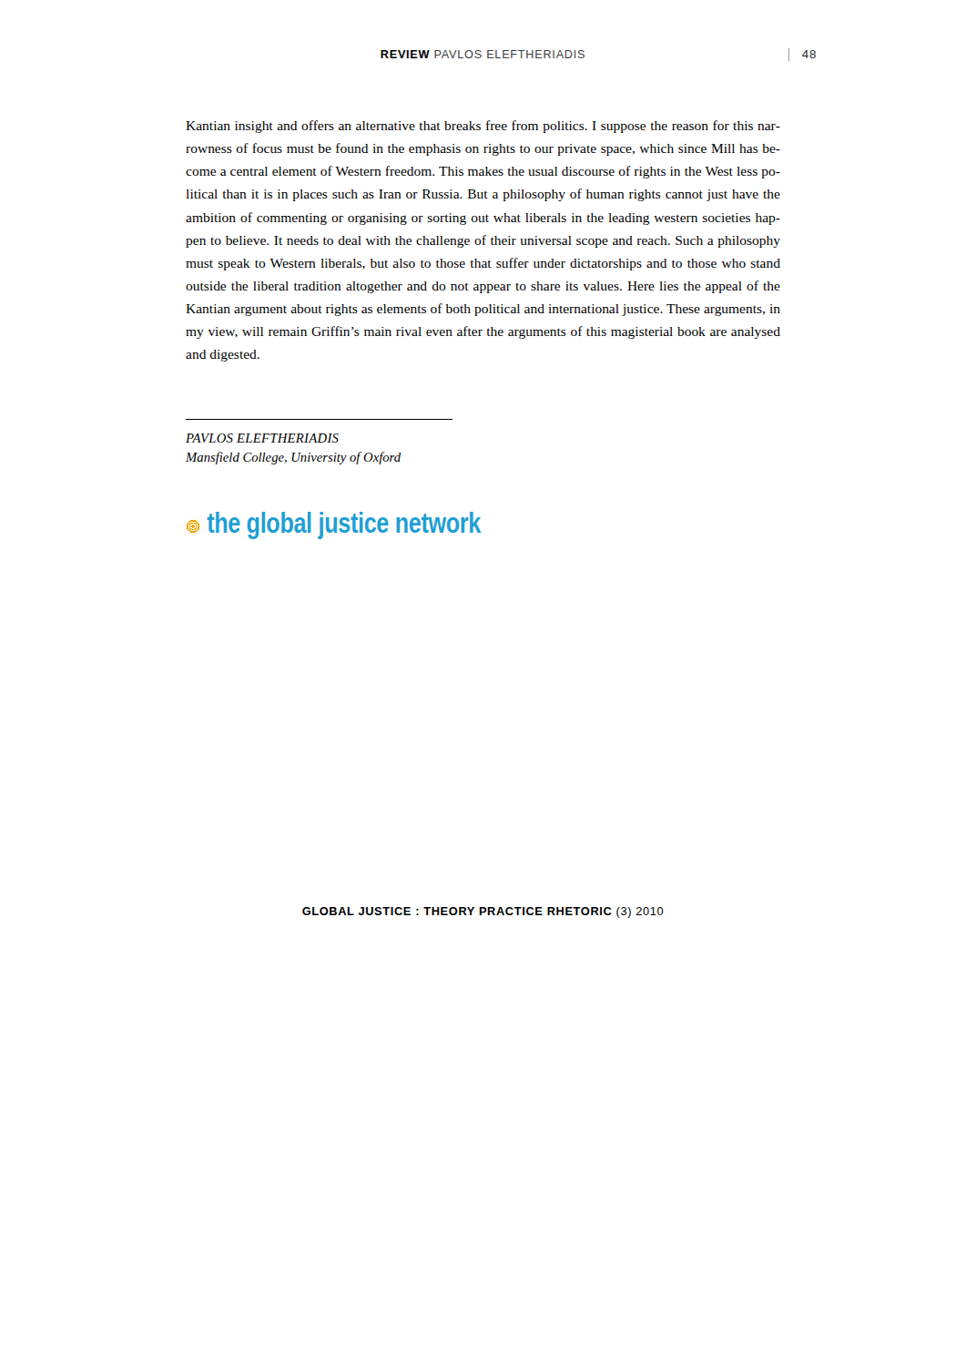REVIEW PAVLOS ELEFTHERIADIS
48
Kantian insight and offers an alternative that breaks free from politics. I suppose the reason for this narrowness of focus must be found in the emphasis on rights to our private space, which since Mill has become a central element of Western freedom. This makes the usual discourse of rights in the West less political than it is in places such as Iran or Russia. But a philosophy of human rights cannot just have the ambition of commenting or organising or sorting out what liberals in the leading western societies happen to believe. It needs to deal with the challenge of their universal scope and reach. Such a philosophy must speak to Western liberals, but also to those that suffer under dictatorships and to those who stand outside the liberal tradition altogether and do not appear to share its values. Here lies the appeal of the Kantian argument about rights as elements of both political and international justice. These arguments, in my view, will remain Griffin’s main rival even after the arguments of this magisterial book are analysed and digested.
PAVLOS ELEFTHERIADIS
Mansfield College, University of Oxford
the global justice network
GLOBAL JUSTICE : THEORY PRACTICE RHETORIC (3) 2010